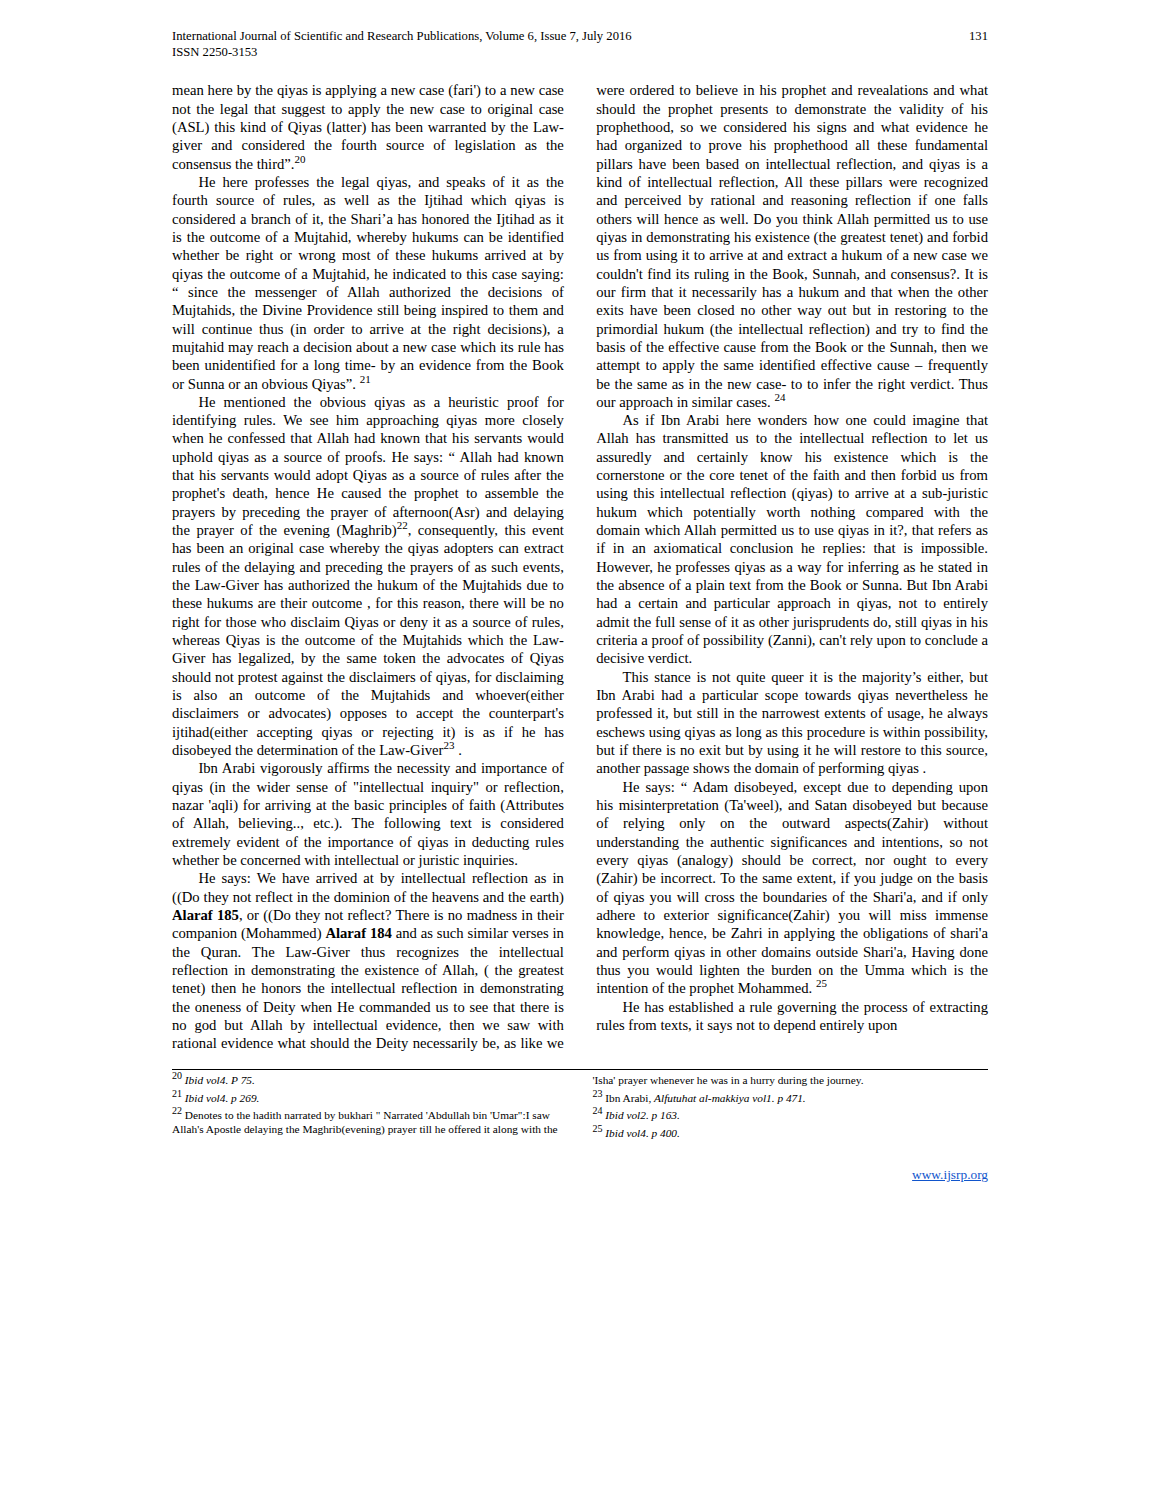International Journal of Scientific and Research Publications, Volume 6, Issue 7, July 2016
131
ISSN 2250-3153
mean here by the qiyas is applying a new case (fari') to a new case not the legal that suggest to apply the new case to original case (ASL) this kind of Qiyas (latter) has been warranted by the Law-giver and considered the fourth source of legislation as the consensus the third”.20
He here professes the legal qiyas, and speaks of it as the fourth source of rules, as well as the Ijtihad which qiyas is considered a branch of it, the Shari’a has honored the Ijtihad as it is the outcome of a Mujtahid, whereby hukums can be identified whether be right or wrong most of these hukums arrived at by qiyas the outcome of a Mujtahid, he indicated to this case saying: “ since the messenger of Allah authorized the decisions of Mujtahids, the Divine Providence still being inspired to them and will continue thus (in order to arrive at the right decisions), a mujtahid may reach a decision about a new case which its rule has been unidentified for a long time- by an evidence from the Book or Sunna or an obvious Qiyas”. 21
He mentioned the obvious qiyas as a heuristic proof for identifying rules. We see him approaching qiyas more closely when he confessed that Allah had known that his servants would uphold qiyas as a source of proofs. He says: “ Allah had known that his servants would adopt Qiyas as a source of rules after the prophet's death, hence He caused the prophet to assemble the prayers by preceding the prayer of afternoon(Asr) and delaying the prayer of the evening (Maghrib)22, consequently, this event has been an original case whereby the qiyas adopters can extract rules of the delaying and preceding the prayers of as such events, the Law-Giver has authorized the hukum of the Mujtahids due to these hukums are their outcome , for this reason, there will be no right for those who disclaim Qiyas or deny it as a source of rules, whereas Qiyas is the outcome of the Mujtahids which the Law-Giver has legalized, by the same token the advocates of Qiyas should not protest against the disclaimers of qiyas, for disclaiming is also an outcome of the Mujtahids and whoever(either disclaimers or advocates) opposes to accept the counterpart's ijtihad(either accepting qiyas or rejecting it) is as if he has disobeyed the determination of the Law-Giver23 .
Ibn Arabi vigorously affirms the necessity and importance of qiyas (in the wider sense of "intellectual inquiry" or reflection, nazar 'aqli) for arriving at the basic principles of faith (Attributes of Allah, believing.., etc.). The following text is considered extremely evident of the importance of qiyas in deducting rules whether be concerned with intellectual or juristic inquiries.
He says: We have arrived at by intellectual reflection as in ((Do they not reflect in the dominion of the heavens and the earth) Alaraf 185, or ((Do they not reflect? There is no madness in their companion (Mohammed) Alaraf 184 and as such similar verses in the Quran. The Law-Giver thus recognizes the intellectual reflection in demonstrating the existence of Allah, ( the greatest tenet) then he honors the intellectual reflection in demonstrating the oneness of Deity when He commanded us to see that there is no god but Allah by intellectual evidence, then we saw with rational evidence what should the Deity necessarily be, as like we were ordered to believe in his prophet and revealations and what should the prophet presents to demonstrate the validity of his prophethood, so we considered his signs and what evidence he had organized to prove his prophethood all these fundamental pillars have been based on intellectual reflection, and qiyas is a kind of intellectual reflection, All these pillars were recognized and perceived by rational and reasoning reflection if one falls others will hence as well. Do you think Allah permitted us to use qiyas in demonstrating his existence (the greatest tenet) and forbid us from using it to arrive at and extract a hukum of a new case we couldn't find its ruling in the Book, Sunnah, and consensus?. It is our firm that it necessarily has a hukum and that when the other exits have been closed no other way out but in restoring to the primordial hukum (the intellectual reflection) and try to find the basis of the effective cause from the Book or the Sunnah, then we attempt to apply the same identified effective cause – frequently be the same as in the new case- to to infer the right verdict. Thus our approach in similar cases. 24
As if Ibn Arabi here wonders how one could imagine that Allah has transmitted us to the intellectual reflection to let us assuredly and certainly know his existence which is the cornerstone or the core tenet of the faith and then forbid us from using this intellectual reflection (qiyas) to arrive at a sub-juristic hukum which potentially worth nothing compared with the domain which Allah permitted us to use qiyas in it?, that refers as if in an axiomatical conclusion he replies: that is impossible. However, he professes qiyas as a way for inferring as he stated in the absence of a plain text from the Book or Sunna. But Ibn Arabi had a certain and particular approach in qiyas, not to entirely admit the full sense of it as other jurisprudents do, still qiyas in his criteria a proof of possibility (Zanni), can't rely upon to conclude a decisive verdict.
This stance is not quite queer it is the majority’s either, but Ibn Arabi had a particular scope towards qiyas nevertheless he professed it, but still in the narrowest extents of usage, he always eschews using qiyas as long as this procedure is within possibility, but if there is no exit but by using it he will restore to this source, another passage shows the domain of performing qiyas .
He says: “ Adam disobeyed, except due to depending upon his misinterpretation (Ta'weel), and Satan disobeyed but because of relying only on the outward aspects(Zahir) without understanding the authentic significances and intentions, so not every qiyas (analogy) should be correct, nor ought to every (Zahir) be incorrect. To the same extent, if you judge on the basis of qiyas you will cross the boundaries of the Shari'a, and if only adhere to exterior significance(Zahir) you will miss immense knowledge, hence, be Zahri in applying the obligations of shari'a and perform qiyas in other domains outside Shari'a, Having done thus you would lighten the burden on the Umma which is the intention of the prophet Mohammed. 25
He has established a rule governing the process of extracting rules from texts, it says not to depend entirely upon
20 Ibid vol4. P 75.
21 Ibid vol4. p 269.
22 Denotes to the hadith narrated by bukhari " Narrated 'Abdullah bin 'Umar":I saw Allah's Apostle delaying the Maghrib(evening) prayer till he offered it along with the 'Isha' prayer whenever he was in a hurry during the journey.
23 Ibn Arabi, Alfutuhat al-makkiya vol1. p 471.
24 Ibid vol2. p 163.
25 Ibid vol4. p 400.
www.ijsrp.org